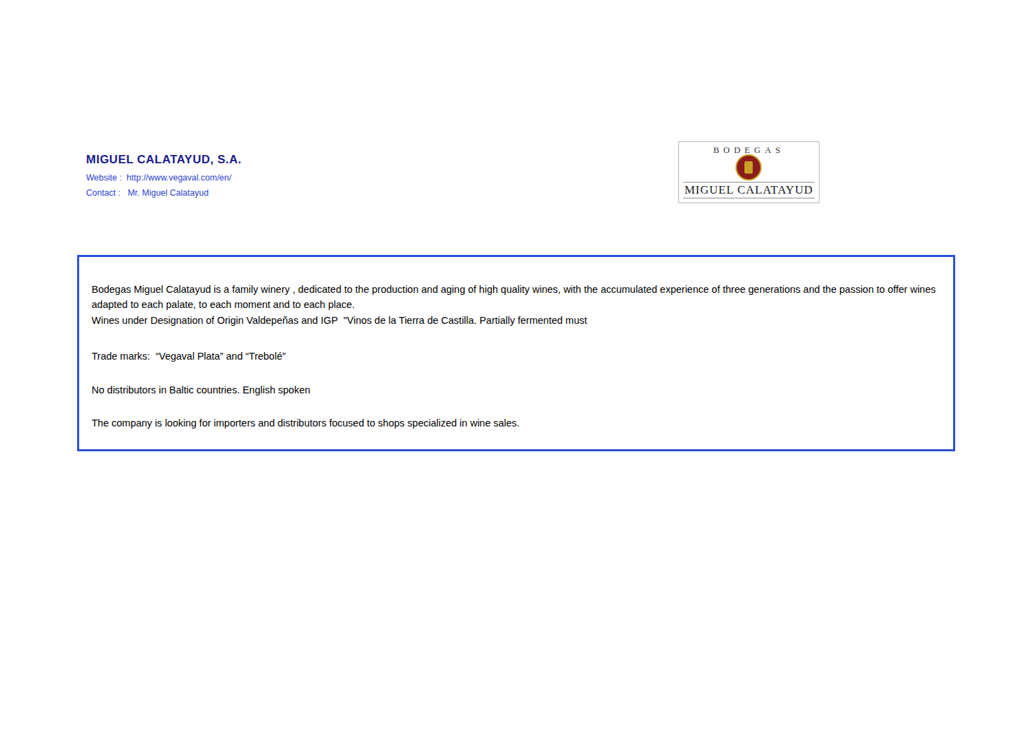MIGUEL CALATAYUD, S.A.
Website : http://www.vegaval.com/en/
Contact : Mr. Miguel Calatayud
BODEGAS
MIGUEL CALATAYUD
Bodegas Miguel Calatayud is a family winery , dedicated to the production and aging of high quality wines, with the accumulated experience of three generations and the passion to offer wines adapted to each palate, to each moment and to each place.
Wines under Designation of Origin Valdepeñas and IGP "Vinos de la Tierra de Castilla. Partially fermented must
Trade marks: “Vegaval Plata” and “Trebolé”
No distributors in Baltic countries. English spoken
The company is looking for importers and distributors focused to shops specialized in wine sales.